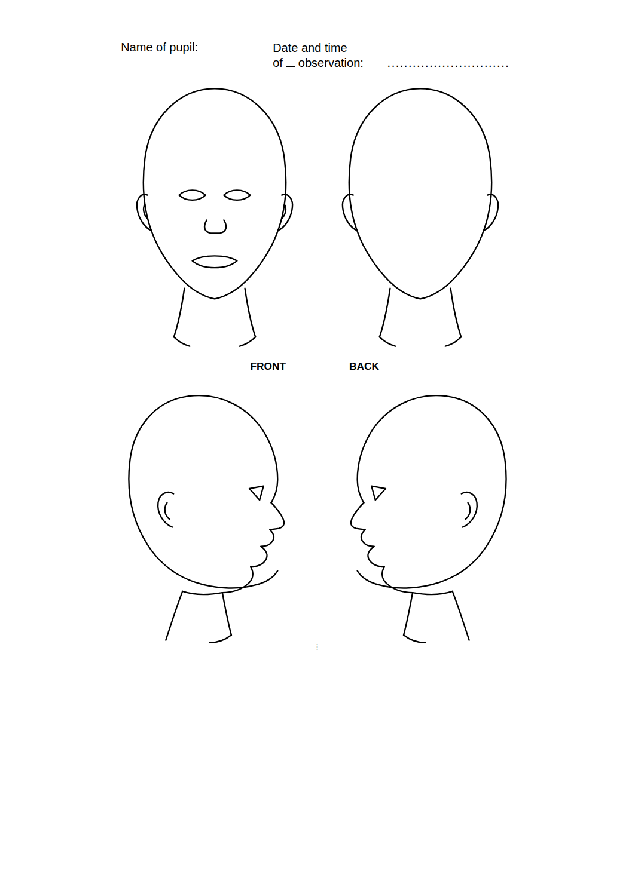Name of pupil:
Date and time
of observation: .............................
FRONT BACK
⋮